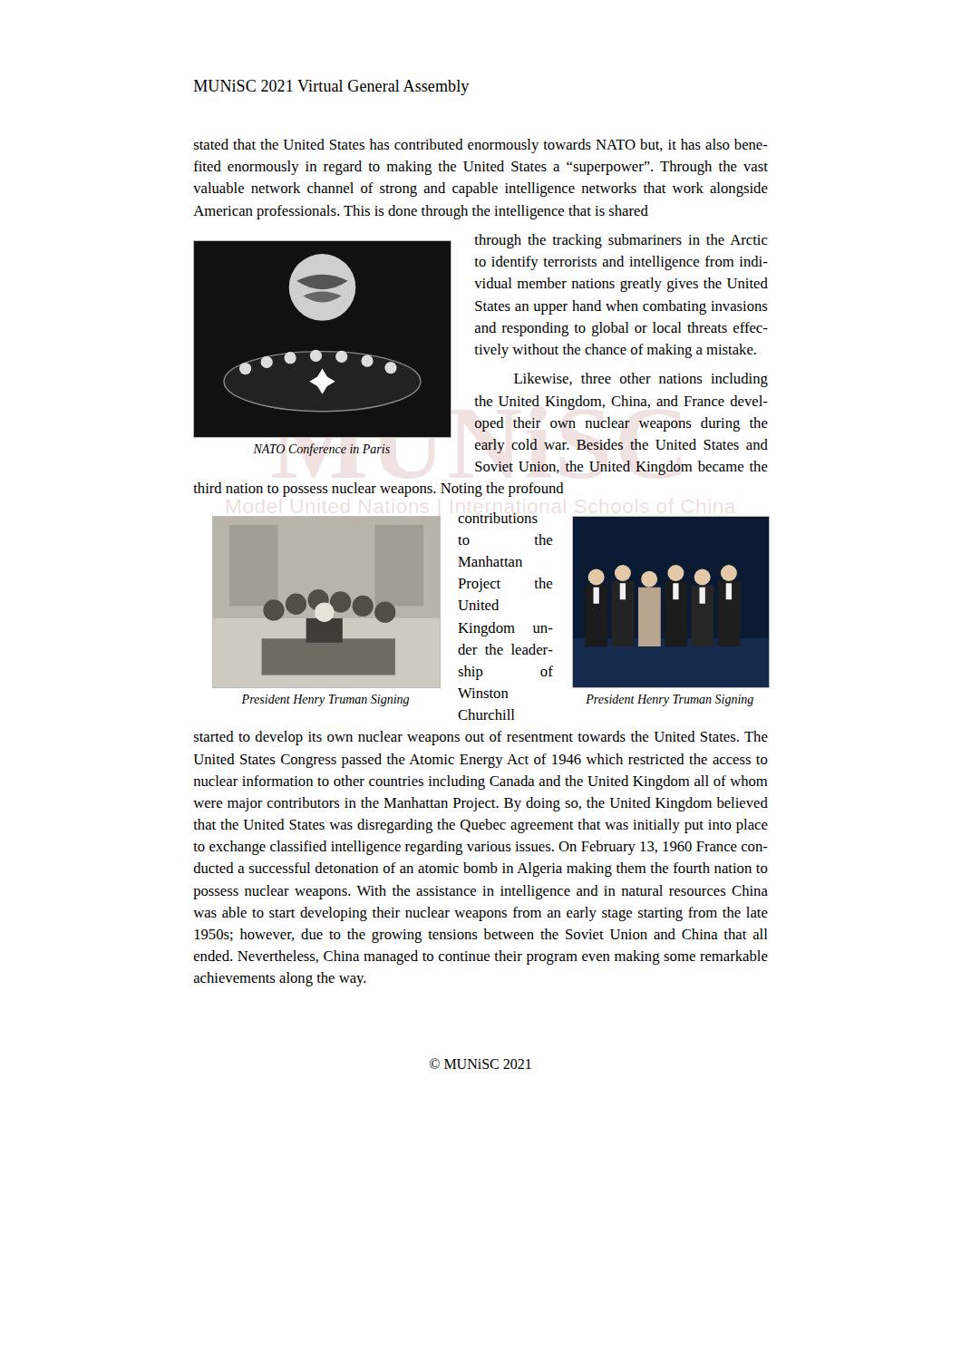MUNiSC 2021 Virtual General Assembly
MUNiSC
Model United Nations | International Schools of China
stated that the United States has contributed enormously towards NATO but, it has also benefited enormously in regard to making the United States a “superpower”. Through the vast valuable network channel of strong and capable intelligence networks that work alongside American professionals. This is done through the intelligence that is shared
NATO Conference in Paris
through the tracking submariners in the Arctic to identify terrorists and intelligence from individual member nations greatly gives the United States an upper hand when combating invasions and responding to global or local threats effectively without the chance of making a mistake.
Likewise, three other nations including the United Kingdom, China, and France developed their own nuclear weapons during the early cold war. Besides the United States and Soviet Union, the United Kingdom became the third nation to possess nuclear weapons. Noting the profound
President Henry Truman Signing
President Henry Truman Signing
contributions to the Manhattan Project the United Kingdom under the leadership of Winston Churchill started to develop its own nuclear weapons out of resentment towards the United States. The United States Congress passed the Atomic Energy Act of 1946 which restricted the access to nuclear information to other countries including Canada and the United Kingdom all of whom were major contributors in the Manhattan Project. By doing so, the United Kingdom believed that the United States was disregarding the Quebec agreement that was initially put into place to exchange classified intelligence regarding various issues. On February 13, 1960 France conducted a successful detonation of an atomic bomb in Algeria making them the fourth nation to possess nuclear weapons. With the assistance in intelligence and in natural resources China was able to start developing their nuclear weapons from an early stage starting from the late 1950s; however, due to the growing tensions between the Soviet Union and China that all ended. Nevertheless, China managed to continue their program even making some remarkable achievements along the way.
© MUNiSC 2021